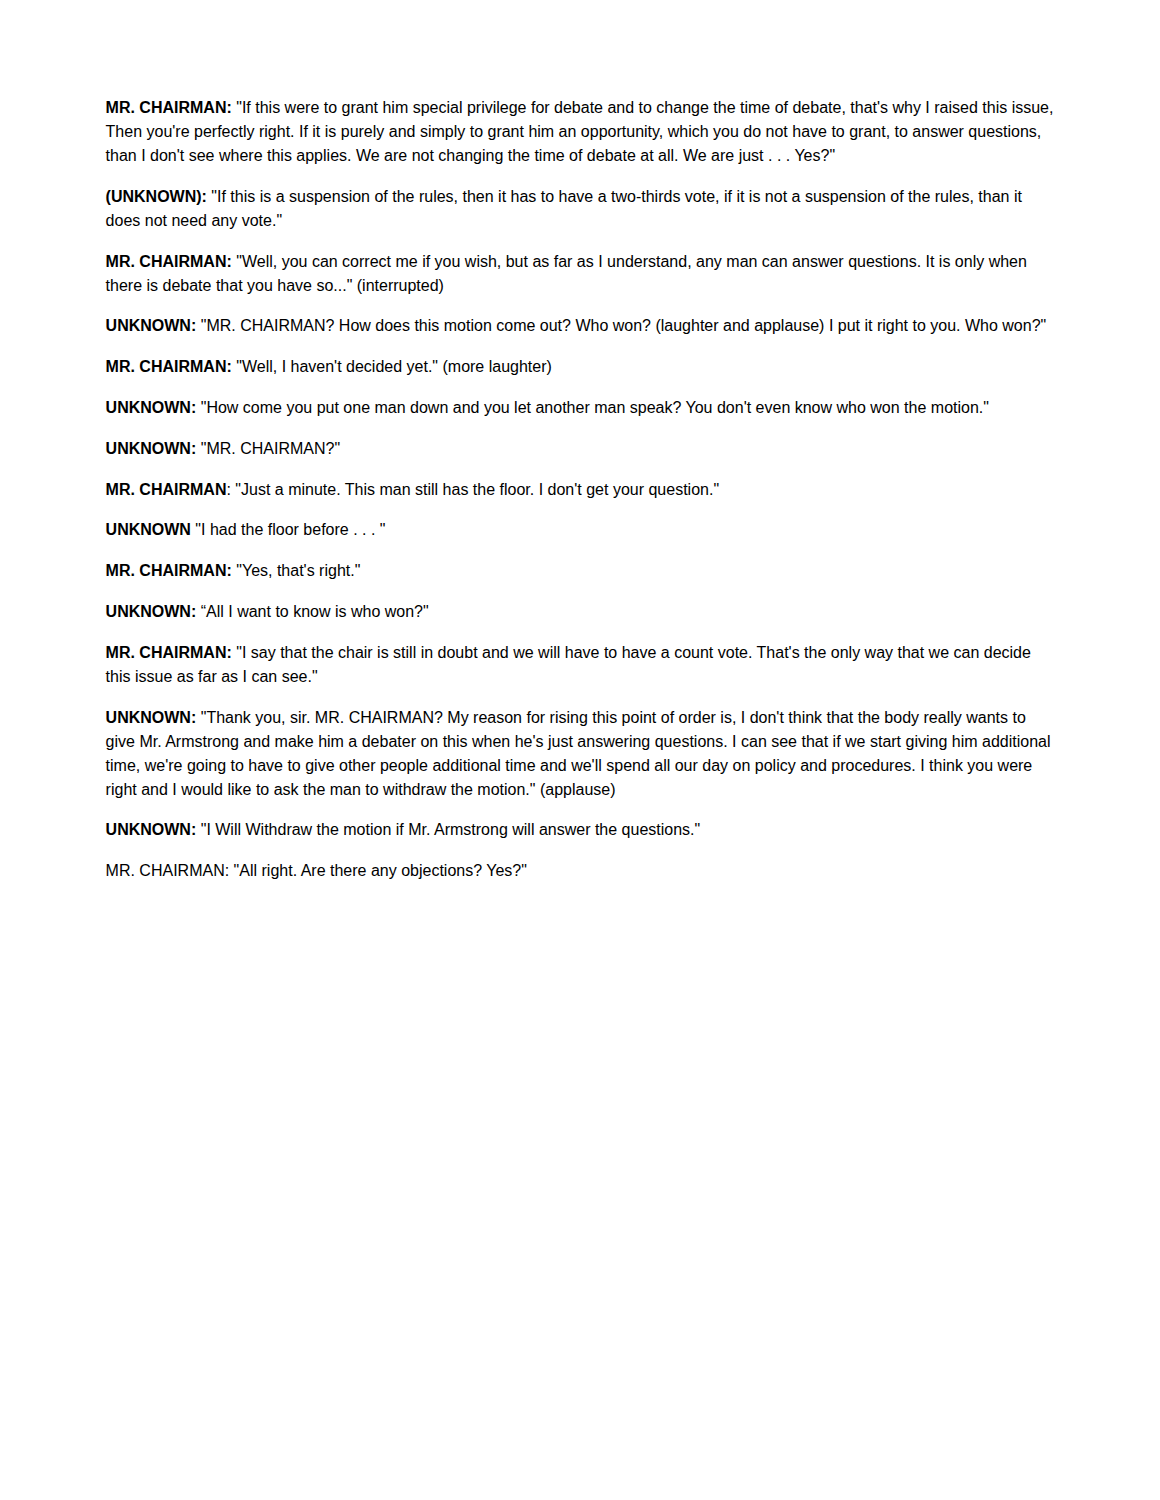MR. CHAIRMAN: "If this were to grant him special privilege for debate and to change the time of debate, that's why I raised this issue, Then you're perfectly right. If it is purely and simply to grant him an opportunity, which you do not have to grant, to answer questions, than I don't see where this applies. We are not changing the time of debate at all. We are just . . . Yes?"
(UNKNOWN): "If this is a suspension of the rules, then it has to have a two-thirds vote, if it is not a suspension of the rules, than it does not need any vote."
MR. CHAIRMAN: "Well, you can correct me if you wish, but as far as I understand, any man can answer questions. It is only when there is debate that you have so..." (interrupted)
UNKNOWN: "MR. CHAIRMAN? How does this motion come out? Who won? (laughter and applause) I put it right to you. Who won?"
MR. CHAIRMAN: "Well, I haven't decided yet." (more laughter)
UNKNOWN: "How come you put one man down and you let another man speak? You don't even know who won the motion."
UNKNOWN: "MR. CHAIRMAN?"
MR. CHAIRMAN: "Just a minute. This man still has the floor. I don't get your question."
UNKNOWN "I had the floor before . . . "
MR. CHAIRMAN: "Yes, that's right."
UNKNOWN: “All I want to know is who won?"
MR. CHAIRMAN: "I say that the chair is still in doubt and we will have to have a count vote. That's the only way that we can decide this issue as far as I can see."
UNKNOWN: "Thank you, sir. MR. CHAIRMAN? My reason for rising this point of order is, I don't think that the body really wants to give Mr. Armstrong and make him a debater on this when he's just answering questions. I can see that if we start giving him additional time, we're going to have to give other people additional time and we'll spend all our day on policy and procedures. I think you were right and I would like to ask the man to withdraw the motion." (applause)
UNKNOWN: "I Will Withdraw the motion if Mr. Armstrong will answer the questions."
MR. CHAIRMAN: "All right. Are there any objections? Yes?"